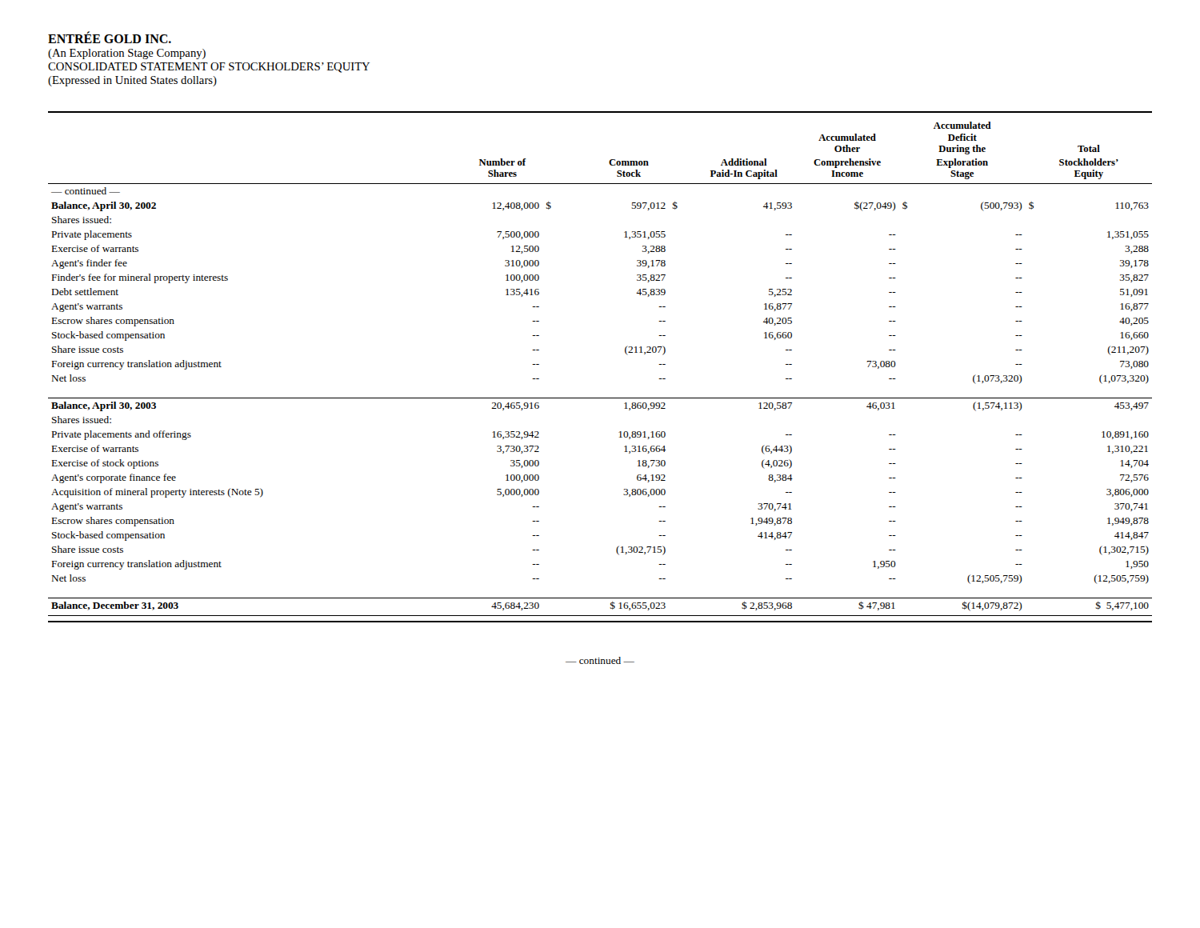ENTRÉE GOLD INC.
(An Exploration Stage Company)
CONSOLIDATED STATEMENT OF STOCKHOLDERS’ EQUITY
(Expressed in United States dollars)
| | | | | Accumulated Other | Accumulated Deficit During the | Total |
| | Number of Shares | Common Stock | Additional Paid-In Capital | Comprehensive Income | Exploration Stage | Stockholders’ Equity |
| — continued — | | | | | | |
| Balance, April 30, 2002 | 12,408,000 | $ | 597,012 | $ | 41,593 | $(27,049) | $ | (500,793) | $ | 110,763 |
| Shares issued: | | | | | | | | | | |
| Private placements | 7,500,000 | | 1,351,055 | | -- | -- | | -- | | 1,351,055 |
| Exercise of warrants | 12,500 | | 3,288 | | -- | -- | | -- | | 3,288 |
| Agent's finder fee | 310,000 | | 39,178 | | -- | -- | | -- | | 39,178 |
| Finder's fee for mineral property interests | 100,000 | | 35,827 | | -- | -- | | -- | | 35,827 |
| Debt settlement | 135,416 | | 45,839 | | 5,252 | -- | | -- | | 51,091 |
| Agent's warrants | -- | | -- | | 16,877 | -- | | -- | | 16,877 |
| Escrow shares compensation | -- | | -- | | 40,205 | -- | | -- | | 40,205 |
| Stock-based compensation | -- | | -- | | 16,660 | -- | | -- | | 16,660 |
| Share issue costs | -- | | (211,207) | | -- | -- | | -- | | (211,207) |
| Foreign currency translation adjustment | -- | | -- | | -- | 73,080 | | -- | | 73,080 |
| Net loss | -- | | -- | | -- | -- | | (1,073,320) | | (1,073,320) |
| Balance, April 30, 2003 | 20,465,916 | | 1,860,992 | | 120,587 | 46,031 | | (1,574,113) | | 453,497 |
| Shares issued: | | | | | | | | | | |
| Private placements and offerings | 16,352,942 | | 10,891,160 | | -- | -- | | -- | | 10,891,160 |
| Exercise of warrants | 3,730,372 | | 1,316,664 | | (6,443) | -- | | -- | | 1,310,221 |
| Exercise of stock options | 35,000 | | 18,730 | | (4,026) | -- | | -- | | 14,704 |
| Agent's corporate finance fee | 100,000 | | 64,192 | | 8,384 | -- | | -- | | 72,576 |
| Acquisition of mineral property interests (Note 5) | 5,000,000 | | 3,806,000 | | -- | -- | | -- | | 3,806,000 |
| Agent's warrants | -- | | -- | | 370,741 | -- | | -- | | 370,741 |
| Escrow shares compensation | -- | | -- | | 1,949,878 | -- | | -- | | 1,949,878 |
| Stock-based compensation | -- | | -- | | 414,847 | -- | | -- | | 414,847 |
| Share issue costs | -- | | (1,302,715) | | -- | -- | | -- | | (1,302,715) |
| Foreign currency translation adjustment | -- | | -- | | -- | 1,950 | | -- | | 1,950 |
| Net loss | -- | | -- | | -- | -- | | (12,505,759) | | (12,505,759) |
| Balance, December 31, 2003 | 45,684,230 | | $ 16,655,023 | | $ 2,853,968 | $ 47,981 | | $(14,079,872) | | $ 5,477,100 |
— continued —